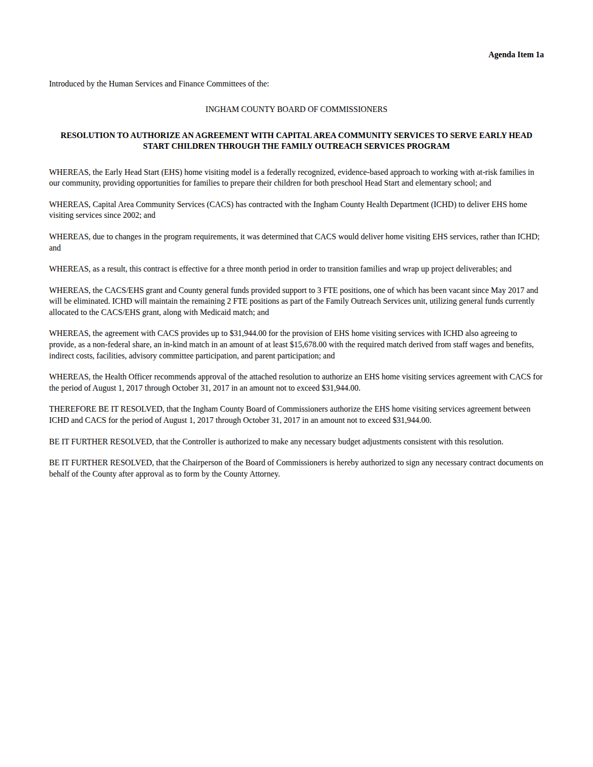Agenda Item 1a
Introduced by the Human Services and Finance Committees of the:
INGHAM COUNTY BOARD OF COMMISSIONERS
RESOLUTION TO AUTHORIZE AN AGREEMENT WITH CAPITAL AREA COMMUNITY SERVICES TO SERVE EARLY HEAD START CHILDREN THROUGH THE FAMILY OUTREACH SERVICES PROGRAM
WHEREAS, the Early Head Start (EHS) home visiting model is a federally recognized, evidence-based approach to working with at-risk families in our community, providing opportunities for families to prepare their children for both preschool Head Start and elementary school; and
WHEREAS, Capital Area Community Services (CACS) has contracted with the Ingham County Health Department (ICHD) to deliver EHS home visiting services since 2002; and
WHEREAS, due to changes in the program requirements, it was determined that CACS would deliver home visiting EHS services, rather than ICHD; and
WHEREAS, as a result, this contract is effective for a three month period in order to transition families and wrap up project deliverables; and
WHEREAS, the CACS/EHS grant and County general funds provided support to 3 FTE positions, one of which has been vacant since May 2017 and will be eliminated. ICHD will maintain the remaining 2 FTE positions as part of the Family Outreach Services unit, utilizing general funds currently allocated to the CACS/EHS grant, along with Medicaid match; and
WHEREAS, the agreement with CACS provides up to $31,944.00 for the provision of EHS home visiting services with ICHD also agreeing to provide, as a non-federal share, an in-kind match in an amount of at least $15,678.00 with the required match derived from staff wages and benefits, indirect costs, facilities, advisory committee participation, and parent participation; and
WHEREAS, the Health Officer recommends approval of the attached resolution to authorize an EHS home visiting services agreement with CACS for the period of August 1, 2017 through October 31, 2017 in an amount not to exceed $31,944.00.
THEREFORE BE IT RESOLVED, that the Ingham County Board of Commissioners authorize the EHS home visiting services agreement between ICHD and CACS for the period of August 1, 2017 through October 31, 2017 in an amount not to exceed $31,944.00.
BE IT FURTHER RESOLVED, that the Controller is authorized to make any necessary budget adjustments consistent with this resolution.
BE IT FURTHER RESOLVED, that the Chairperson of the Board of Commissioners is hereby authorized to sign any necessary contract documents on behalf of the County after approval as to form by the County Attorney.